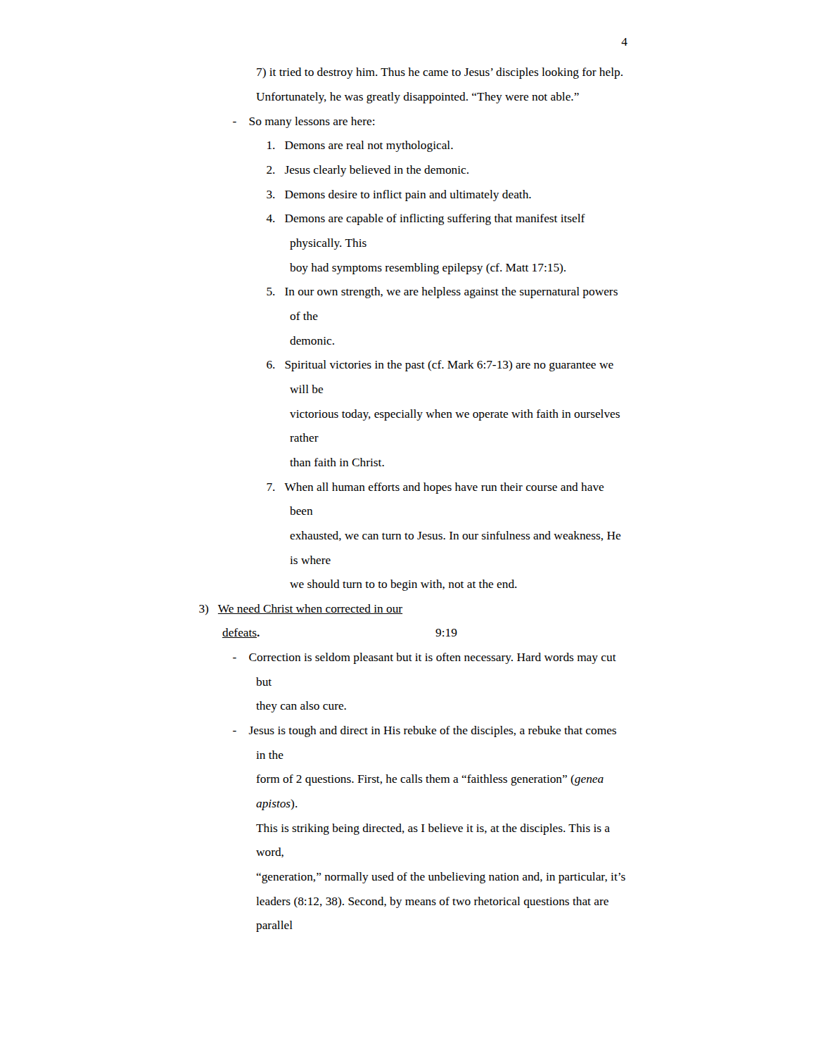4
7) it tried to destroy him. Thus he came to Jesus’ disciples looking for help.
Unfortunately, he was greatly disappointed. “They were not able.”
- So many lessons are here:
1. Demons are real not mythological.
2. Jesus clearly believed in the demonic.
3. Demons desire to inflict pain and ultimately death.
4. Demons are capable of inflicting suffering that manifest itself physically. This
boy had symptoms resembling epilepsy (cf. Matt 17:15).
5. In our own strength, we are helpless against the supernatural powers of the
demonic.
6. Spiritual victories in the past (cf. Mark 6:7-13) are no guarantee we will be
victorious today, especially when we operate with faith in ourselves rather
than faith in Christ.
7. When all human efforts and hopes have run their course and have been
exhausted, we can turn to Jesus. In our sinfulness and weakness, He is where
we should turn to to begin with, not at the end.
3) We need Christ when corrected in our defeats. 9:19
- Correction is seldom pleasant but it is often necessary. Hard words may cut but
they can also cure.
- Jesus is tough and direct in His rebuke of the disciples, a rebuke that comes in the
form of 2 questions. First, he calls them a “faithless generation” (genea apistos).
This is striking being directed, as I believe it is, at the disciples. This is a word,
“generation,” normally used of the unbelieving nation and, in particular, it’s
leaders (8:12, 38). Second, by means of two rhetorical questions that are parallel